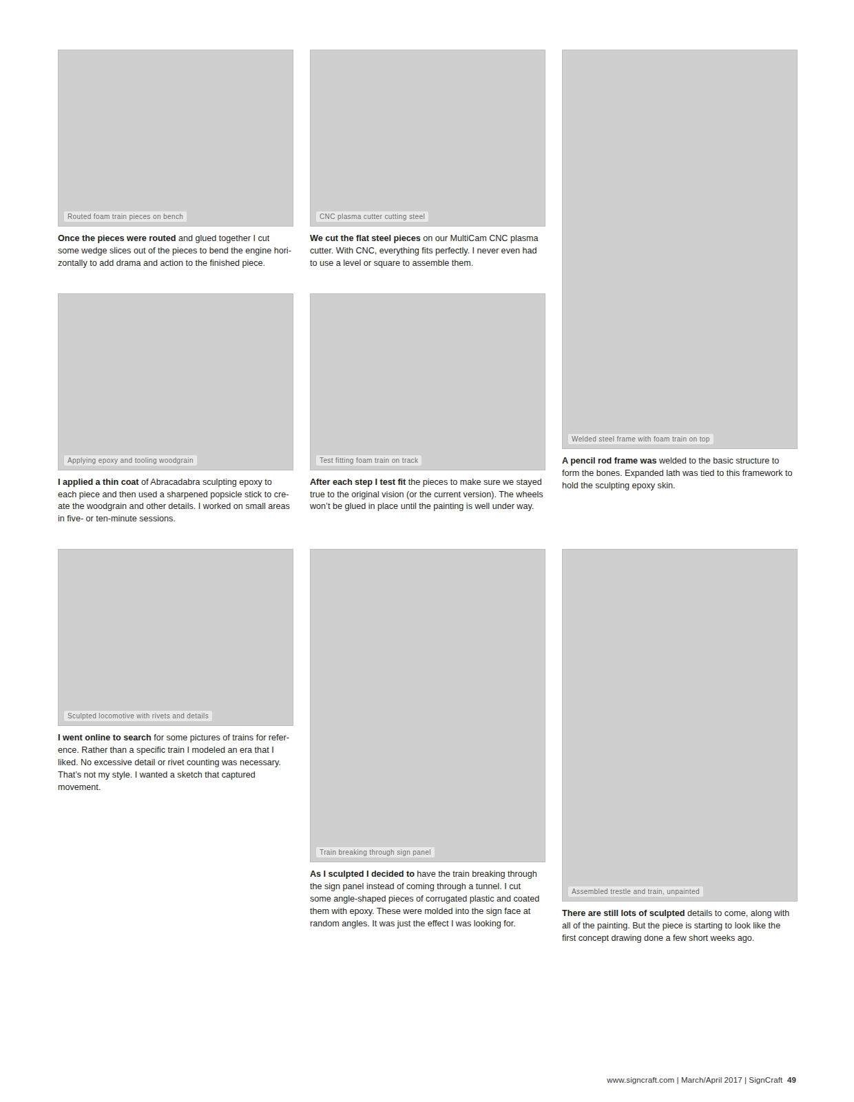Once the pieces were routed and glued together I cut some wedge slices out of the pieces to bend the engine horizontally to add drama and action to the finished piece.
We cut the flat steel pieces on our MultiCam CNC plasma cutter. With CNC, everything fits perfectly. I never even had to use a level or square to assemble them.
A pencil rod frame was welded to the basic structure to form the bones. Expanded lath was tied to this framework to hold the sculpting epoxy skin.
I applied a thin coat of Abracadabra sculpting epoxy to each piece and then used a sharpened popsicle stick to create the woodgrain and other details. I worked on small areas in five- or ten-minute sessions.
After each step I test fit the pieces to make sure we stayed true to the original vision (or the current version). The wheels won’t be glued in place until the painting is well under way.
I went online to search for some pictures of trains for reference. Rather than a specific train I modeled an era that I liked. No excessive detail or rivet counting was necessary. That’s not my style. I wanted a sketch that captured movement.
As I sculpted I decided to have the train breaking through the sign panel instead of coming through a tunnel. I cut some angle-shaped pieces of corrugated plastic and coated them with epoxy. These were molded into the sign face at random angles. It was just the effect I was looking for.
There are still lots of sculpted details to come, along with all of the painting. But the piece is starting to look like the first concept drawing done a few short weeks ago.
www.signcraft.com | March/April 2017 | SignCraft 49